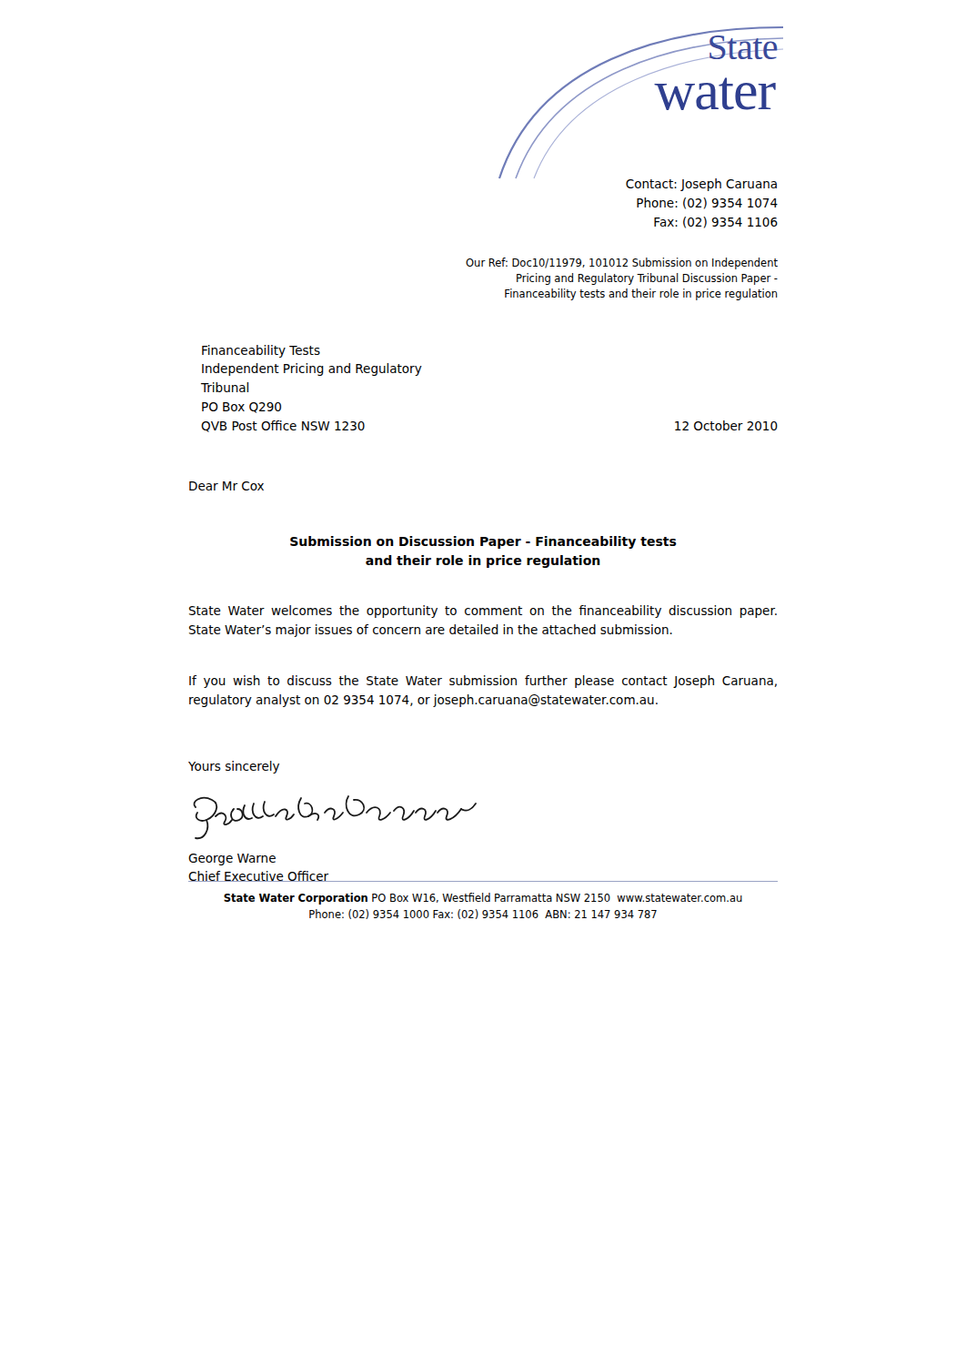State
water
Contact: Joseph Caruana
Phone: (02) 9354 1074
Fax: (02) 9354 1106
Our Ref: Doc10/11979, 101012 Submission on Independent
Pricing and Regulatory Tribunal Discussion Paper -
Financeability tests and their role in price regulation
Financeability Tests
Independent Pricing and Regulatory
Tribunal
PO Box Q290
QVB Post Office NSW 1230
12 October 2010
Dear Mr Cox
Submission on Discussion Paper - Financeability tests
and their role in price regulation
State Water welcomes the opportunity to comment on the financeability discussion paper. State Water’s major issues of concern are detailed in the attached submission.
If you wish to discuss the State Water submission further please contact Joseph Caruana, regulatory analyst on 02 9354 1074, or joseph.caruana@statewater.com.au.
Yours sincerely
George Warne
Chief Executive Officer
State Water Corporation PO Box W16, Westfield Parramatta NSW 2150 www.statewater.com.au
Phone: (02) 9354 1000 Fax: (02) 9354 1106 ABN: 21 147 934 787